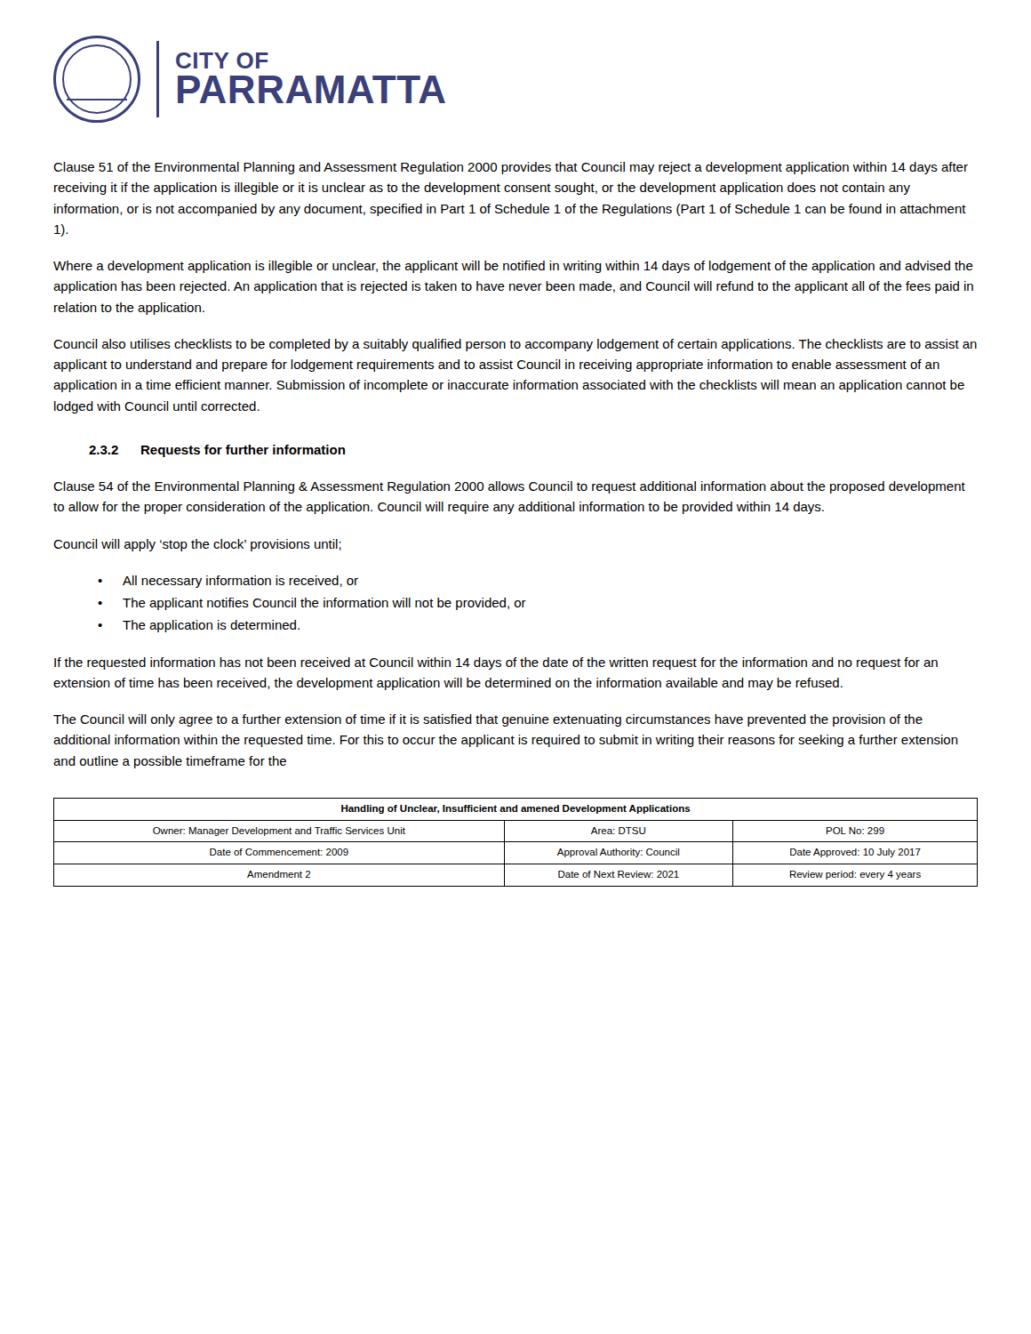CITY OF PARRAMATTA
Clause 51 of the Environmental Planning and Assessment Regulation 2000 provides that Council may reject a development application within 14 days after receiving it if the application is illegible or it is unclear as to the development consent sought, or the development application does not contain any information, or is not accompanied by any document, specified in Part 1 of Schedule 1 of the Regulations (Part 1 of Schedule 1 can be found in attachment 1).
Where a development application is illegible or unclear, the applicant will be notified in writing within 14 days of lodgement of the application and advised the application has been rejected. An application that is rejected is taken to have never been made, and Council will refund to the applicant all of the fees paid in relation to the application.
Council also utilises checklists to be completed by a suitably qualified person to accompany lodgement of certain applications. The checklists are to assist an applicant to understand and prepare for lodgement requirements and to assist Council in receiving appropriate information to enable assessment of an application in a time efficient manner. Submission of incomplete or inaccurate information associated with the checklists will mean an application cannot be lodged with Council until corrected.
2.3.2 Requests for further information
Clause 54 of the Environmental Planning & Assessment Regulation 2000 allows Council to request additional information about the proposed development to allow for the proper consideration of the application. Council will require any additional information to be provided within 14 days.
Council will apply ‘stop the clock’ provisions until;
All necessary information is received, or
The applicant notifies Council the information will not be provided, or
The application is determined.
If the requested information has not been received at Council within 14 days of the date of the written request for the information and no request for an extension of time has been received, the development application will be determined on the information available and may be refused.
The Council will only agree to a further extension of time if it is satisfied that genuine extenuating circumstances have prevented the provision of the additional information within the requested time. For this to occur the applicant is required to submit in writing their reasons for seeking a further extension and outline a possible timeframe for the
| Handling of Unclear, Insufficient and amened Development Applications |
| --- |
| Owner: Manager Development and Traffic Services Unit | Area: DTSU | POL No: 299 |
| Date of Commencement: 2009 | Approval Authority: Council | Date Approved: 10 July 2017 |
| Amendment 2 | Date of Next Review: 2021 | Review period: every 4 years |